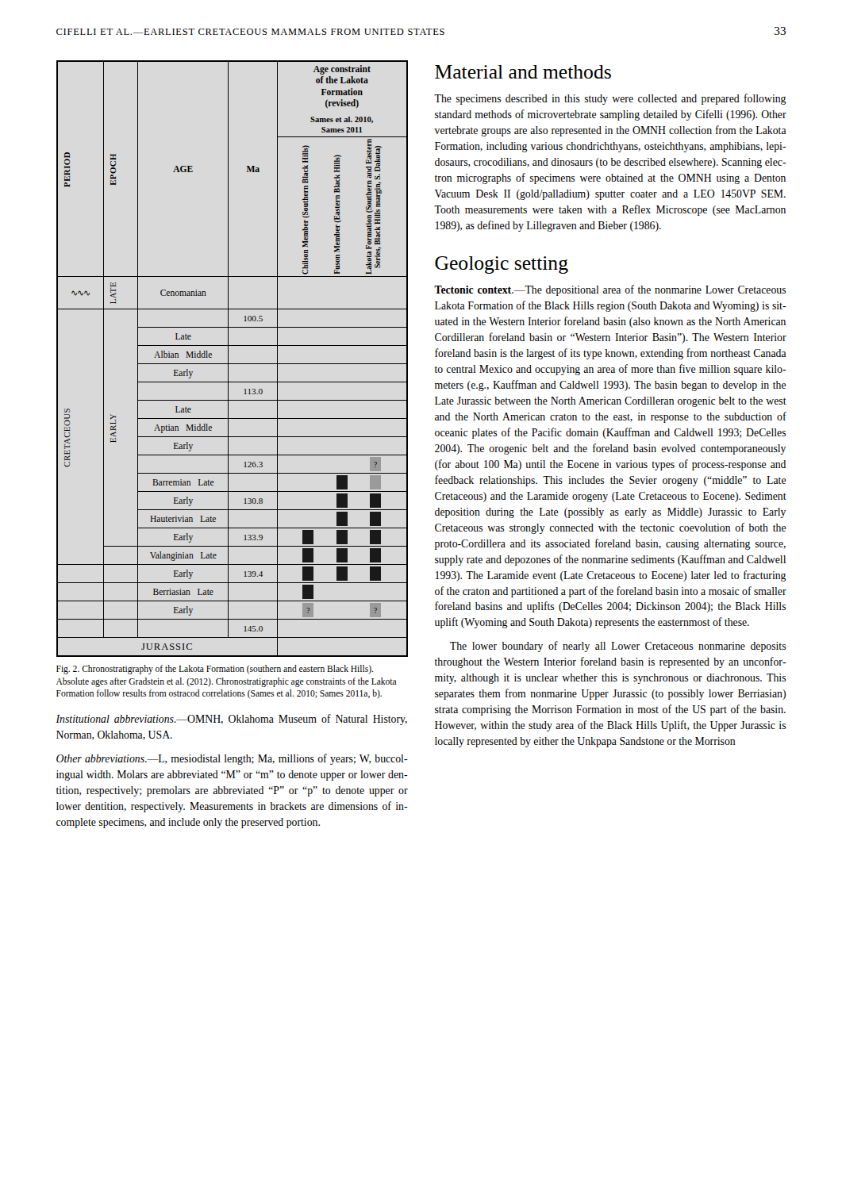Cifelli et al.—Earliest Cretaceous mammals from United States
33
| PERIOD | EPOCH | AGE | Ma | Age constraint of the Lakota Formation (revised) Sames et al. 2010, Sames 2011 |
| --- | --- | --- | --- | --- |
| Chilson Member (Southern Black Hills) Fuson Member (Eastern Black Hills) Lakota Formation (Southern and Eastern Series, Black Hills margin, S. Dakota) |
| ∿∿∿ | LATE | Cenomanian | | |
| CRETACEOUS | EARLY | | 100.5 | |
| Late | | |
| Albian Middle | | |
| Early | | |
| | 113.0 | |
| Late | | |
| Aptian Middle | | |
| Early | | |
| | 126.3 | ? |
| Barremian Late | | |
| Early | 130.8 | |
| Hauterivian Late | | |
| Early | 133.9 | |
| | Valanginian Late | | |
| | | Early | 139.4 | |
| | | Berriasian Late | | |
| | | Early | | ? ? |
| | | | 145.0 | |
| JURASSIC | |
Fig. 2. Chronostratigraphy of the Lakota Formation (southern and eastern Black Hills). Absolute ages after Gradstein et al. (2012). Chronostratigraphic age constraints of the Lakota Formation follow results from ostracod correlations (Sames et al. 2010; Sames 2011a, b).
Institutional abbreviations.—OMNH, Oklahoma Museum of Natural History, Norman, Oklahoma, USA.
Other abbreviations.—L, mesiodistal length; Ma, millions of years; W, buccolingual width. Molars are abbreviated “M” or “m” to denote upper or lower dentition, respectively; premolars are abbreviated “P” or “p” to denote upper or lower dentition, respectively. Measurements in brackets are dimensions of incomplete specimens, and include only the preserved portion.
Material and methods
The specimens described in this study were collected and prepared following standard methods of microvertebrate sampling detailed by Cifelli (1996). Other vertebrate groups are also represented in the OMNH collection from the Lakota Formation, including various chondrichthyans, osteichthyans, amphibians, lepidosaurs, crocodilians, and dinosaurs (to be described elsewhere). Scanning electron micrographs of specimens were obtained at the OMNH using a Denton Vacuum Desk II (gold/palladium) sputter coater and a LEO 1450VP SEM. Tooth measurements were taken with a Reflex Microscope (see MacLarnon 1989), as defined by Lillegraven and Bieber (1986).
Geologic setting
Tectonic context.—The depositional area of the nonmarine Lower Cretaceous Lakota Formation of the Black Hills region (South Dakota and Wyoming) is situated in the Western Interior foreland basin (also known as the North American Cordilleran foreland basin or “Western Interior Basin”). The Western Interior foreland basin is the largest of its type known, extending from northeast Canada to central Mexico and occupying an area of more than five million square kilometers (e.g., Kauffman and Caldwell 1993). The basin began to develop in the Late Jurassic between the North American Cordilleran orogenic belt to the west and the North American craton to the east, in response to the subduction of oceanic plates of the Pacific domain (Kauffman and Caldwell 1993; DeCelles 2004). The orogenic belt and the foreland basin evolved contemporaneously (for about 100 Ma) until the Eocene in various types of process-response and feedback relationships. This includes the Sevier orogeny (“middle” to Late Cretaceous) and the Laramide orogeny (Late Cretaceous to Eocene). Sediment deposition during the Late (possibly as early as Middle) Jurassic to Early Cretaceous was strongly connected with the tectonic coevolution of both the proto-Cordillera and its associated foreland basin, causing alternating source, supply rate and depozones of the nonmarine sediments (Kauffman and Caldwell 1993). The Laramide event (Late Cretaceous to Eocene) later led to fracturing of the craton and partitioned a part of the foreland basin into a mosaic of smaller foreland basins and uplifts (DeCelles 2004; Dickinson 2004); the Black Hills uplift (Wyoming and South Dakota) represents the easternmost of these.
The lower boundary of nearly all Lower Cretaceous nonmarine deposits throughout the Western Interior foreland basin is represented by an unconformity, although it is unclear whether this is synchronous or diachronous. This separates them from nonmarine Upper Jurassic (to possibly lower Berriasian) strata comprising the Morrison Formation in most of the US part of the basin. However, within the study area of the Black Hills Uplift, the Upper Jurassic is locally represented by either the Unkpapa Sandstone or the Morrison